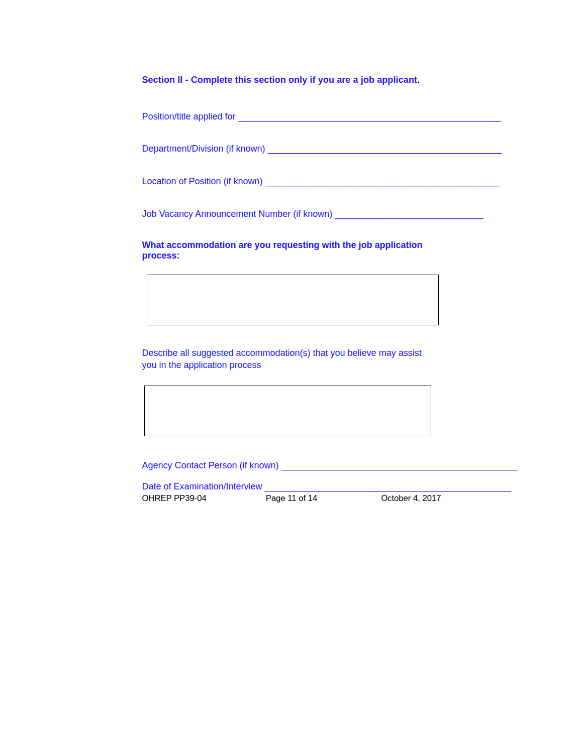Section II - Complete this section only if you are a job applicant.
Position/title applied for _______________________________________________________
Department/Division (if known) _________________________________________________
Location of Position (if known) _________________________________________________
Job Vacancy Announcement Number (if known) _______________________________
What accommodation are you requesting with the job application process:
Describe all suggested accommodation(s) that you believe may assist you in the application process
Agency Contact Person (if known) _______________________________________________
Date of Examination/Interview _________________________________________________
OHREP PP39-04
Page 11 of 14
October 4, 2017